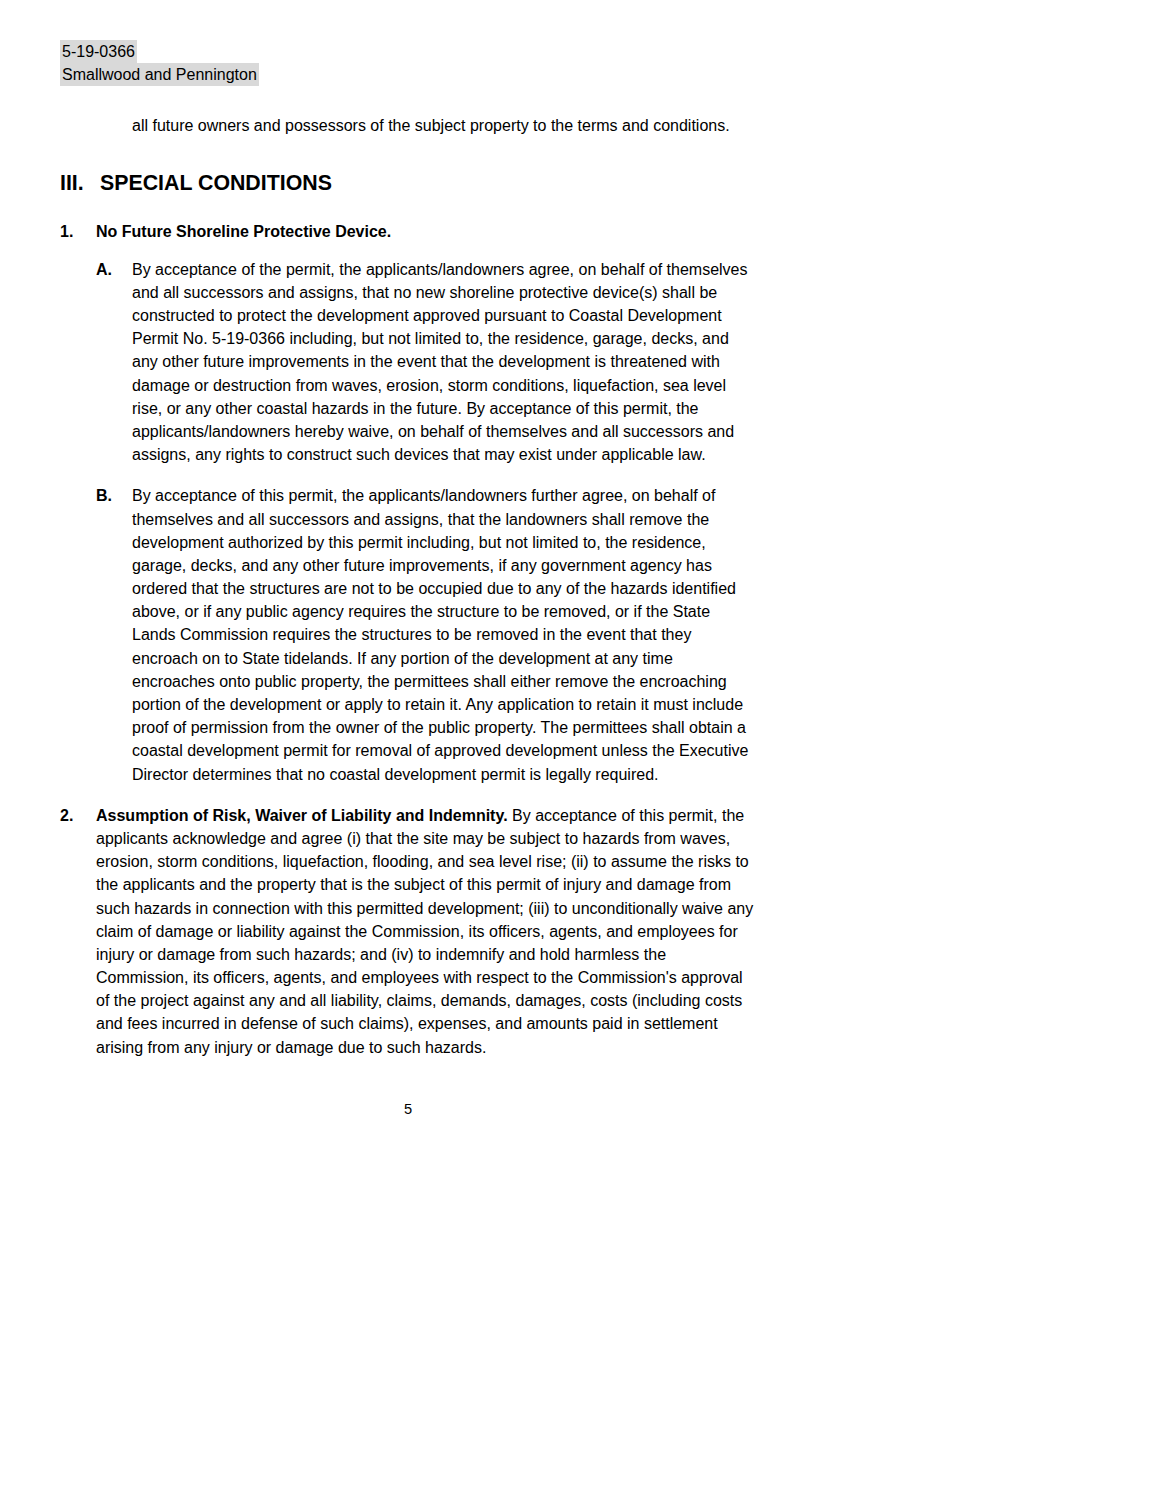5-19-0366
Smallwood and Pennington
all future owners and possessors of the subject property to the terms and conditions.
III. SPECIAL CONDITIONS
1.
No Future Shoreline Protective Device.
A.
By acceptance of the permit, the applicants/landowners agree, on behalf of themselves and all successors and assigns, that no new shoreline protective device(s) shall be constructed to protect the development approved pursuant to Coastal Development Permit No. 5-19-0366 including, but not limited to, the residence, garage, decks, and any other future improvements in the event that the development is threatened with damage or destruction from waves, erosion, storm conditions, liquefaction, sea level rise, or any other coastal hazards in the future. By acceptance of this permit, the applicants/landowners hereby waive, on behalf of themselves and all successors and assigns, any rights to construct such devices that may exist under applicable law.
B.
By acceptance of this permit, the applicants/landowners further agree, on behalf of themselves and all successors and assigns, that the landowners shall remove the development authorized by this permit including, but not limited to, the residence, garage, decks, and any other future improvements, if any government agency has ordered that the structures are not to be occupied due to any of the hazards identified above, or if any public agency requires the structure to be removed, or if the State Lands Commission requires the structures to be removed in the event that they encroach on to State tidelands. If any portion of the development at any time encroaches onto public property, the permittees shall either remove the encroaching portion of the development or apply to retain it. Any application to retain it must include proof of permission from the owner of the public property. The permittees shall obtain a coastal development permit for removal of approved development unless the Executive Director determines that no coastal development permit is legally required.
2.
Assumption of Risk, Waiver of Liability and Indemnity. By acceptance of this permit, the applicants acknowledge and agree (i) that the site may be subject to hazards from waves, erosion, storm conditions, liquefaction, flooding, and sea level rise; (ii) to assume the risks to the applicants and the property that is the subject of this permit of injury and damage from such hazards in connection with this permitted development; (iii) to unconditionally waive any claim of damage or liability against the Commission, its officers, agents, and employees for injury or damage from such hazards; and (iv) to indemnify and hold harmless the Commission, its officers, agents, and employees with respect to the Commission's approval of the project against any and all liability, claims, demands, damages, costs (including costs and fees incurred in defense of such claims), expenses, and amounts paid in settlement arising from any injury or damage due to such hazards.
5